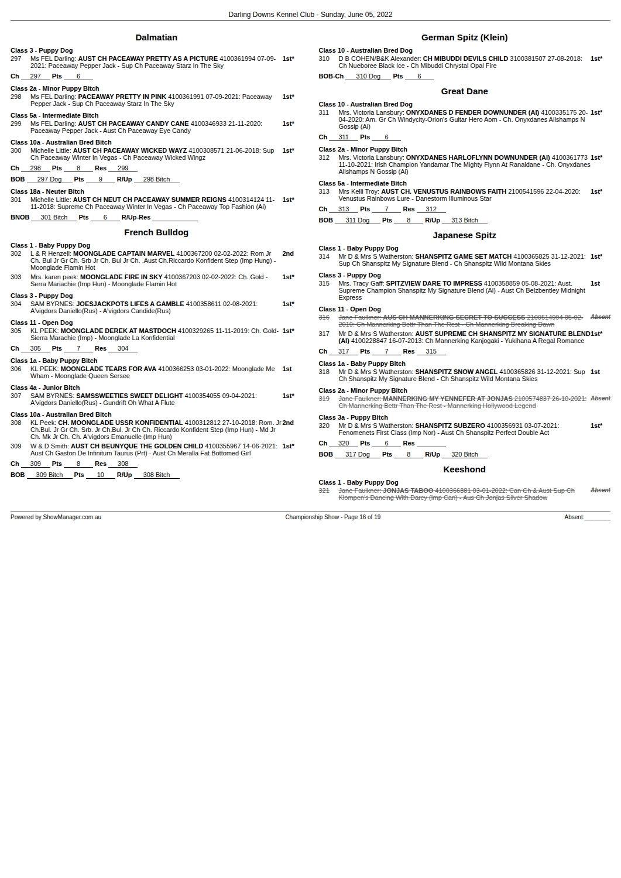Darling Downs Kennel Club - Sunday, June 05, 2022
Dalmatian
Class 3 - Puppy Dog
297
Ms FEL Darling: AUST CH PACEAWAY PRETTY AS A PICTURE 4100361994 07-09-2021: Paceaway Pepper Jack - Sup Ch Paceaway Starz In The Sky
1st*
Ch 297 Pts 6
Class 2a - Minor Puppy Bitch
298
Ms FEL Darling: PACEAWAY PRETTY IN PINK 4100361991 07-09-2021: Paceaway Pepper Jack - Sup Ch Paceaway Starz In The Sky
1st*
Class 5a - Intermediate Bitch
299
Ms FEL Darling: AUST CH PACEAWAY CANDY CANE 4100346933 21-11-2020: Paceaway Pepper Jack - Aust Ch Paceaway Eye Candy
1st*
Class 10a - Australian Bred Bitch
300
Michelle Little: AUST CH PACEAWAY WICKED WAYZ 4100308571 21-06-2018: Sup Ch Paceaway Winter In Vegas - Ch Paceaway Wicked Wingz
1st*
Ch 298 Pts 8 Res 299
BOB 297 Dog Pts 9 R/Up 298 Bitch
Class 18a - Neuter Bitch
301
Michelle Little: AUST CH NEUT CH PACEAWAY SUMMER REIGNS 4100314124 11-11-2018: Supreme Ch Paceaway Winter In Vegas - Ch Paceaway Top Fashion (Ai)
1st*
BNOB 301 Bitch Pts 6 R/Up-Res
French Bulldog
Class 1 - Baby Puppy Dog
302
L & R Henzell: MOONGLADE CAPTAIN MARVEL 4100367200 02-02-2022: Rom Jr Ch. Bul Jr Gr Ch. Srb Jr Ch. Bul Jr Ch. .Aust Ch.Riccardo Konfident Step (Imp Hung) - Moonglade Flamin Hot
2nd
303
Mrs. karen peek: MOONGLADE FIRE IN SKY 4100367203 02-02-2022: Ch. Gold - Serra Mariachie (Imp Hun) - Moonglade Flamin Hot
1st*
Class 3 - Puppy Dog
304
SAM BYRNES: JOESJACKPOTS LIFES A GAMBLE 4100358611 02-08-2021: A'vigdors Daniello(Rus) - A'vigdors Candide(Rus)
1st*
Class 11 - Open Dog
305
KL PEEK: MOONGLADE DEREK AT MASTDOCH 4100329265 11-11-2019: Ch. Gold-Sierra Marachie (Imp) - Moonglade La Konfidential
1st*
Ch 305 Pts 7 Res 304
Class 1a - Baby Puppy Bitch
306
KL PEEK: MOONGLADE TEARS FOR AVA 4100366253 03-01-2022: Moonglade Me Wham - Moonglade Queen Sersee
1st
Class 4a - Junior Bitch
307
SAM BYRNES: SAMSSWEETIES SWEET DELIGHT 4100354055 09-04-2021: A'vigdors Daniello(Rus) - Gundrift Oh What A Flute
1st*
Class 10a - Australian Bred Bitch
308
KL Peek: CH. MOONGLADE USSR KONFIDENTIAL 4100312812 27-10-2018: Rom. Jr Ch.Bul. Jr Gr Ch. Srb. Jr Ch.Bul. Jr Ch Ch. Riccardo Konfident Step (Imp Hun) - Md Jr Ch. Mk Jr Ch. Ch. A'vigdors Emanuelle (Imp Hun)
2nd
309
W & D Smith: AUST CH BEUNYQUE THE GOLDEN CHILD 4100355967 14-06-2021: Aust Ch Gaston De Infinitum Taurus (Prt) - Aust Ch Meralla Fat Bottomed Girl
1st*
Ch 309 Pts 8 Res 308
BOB 309 Bitch Pts 10 R/Up 308 Bitch
German Spitz (Klein)
Class 10 - Australian Bred Dog
310
D B COHEN/B&K Alexander: CH MIBUDDI DEVILS CHILD 3100381507 27-08-2018: Ch Nueboree Black Ice - Ch Mibuddi Chrystal Opal Fire
1st*
BOB-Ch 310 Dog Pts 6
Great Dane
Class 10 - Australian Bred Dog
311
Mrs. Victoria Lansbury: ONYXDANES D FENDER DOWNUNDER (AI) 4100335175 20-04-2020: Am. Gr Ch Windycity-Orion's Guitar Hero Aom - Ch. Onyxdanes Allshamps N Gossip (Ai)
1st*
Ch 311 Pts 6
Class 2a - Minor Puppy Bitch
312
Mrs. Victoria Lansbury: ONYXDANES HARLOFLYNN DOWNUNDER (AI) 4100361773 11-10-2021: Irish Champion Yandamar The Mighty Flynn At Ranaldane - Ch. Onyxdanes Allshamps N Gossip (Ai)
1st*
Class 5a - Intermediate Bitch
313
Mrs Kelli Troy: AUST CH. VENUSTUS RAINBOWS FAITH 2100541596 22-04-2020: Venustus Rainbows Lure - Danestorm Illuminous Star
1st*
Ch 313 Pts 7 Res 312
BOB 311 Dog Pts 8 R/Up 313 Bitch
Japanese Spitz
Class 1 - Baby Puppy Dog
314
Mr D & Mrs S Watherston: SHANSPITZ GAME SET MATCH 4100365825 31-12-2021: Sup Ch Shanspitz My Signature Blend - Ch Shanspitz Wild Montana Skies
1st*
Class 3 - Puppy Dog
315
Mrs. Tracy Gaff: SPITZVIEW DARE TO IMPRESS 4100358859 05-08-2021: Aust. Supreme Champion Shanspitz My Signature Blend (Ai) - Aust Ch Belzbentley Midnight Express
1st
Class 11 - Open Dog
316
Jane Faulkner: AUS CH MANNERKING SECRET TO SUCCESS 2100514994 05-02-2019: Ch Mannerking Bettr Than The Rest - Ch Mannerking Breaking Dawn
Absent
317
Mr D & Mrs S Watherston: AUST SUPREME CH SHANSPITZ MY SIGNATURE BLEND (AI) 4100228847 16-07-2013: Ch Mannerking Kanjogaki - Yukihana A Regal Romance
1st*
Ch 317 Pts 7 Res 315
Class 1a - Baby Puppy Bitch
318
Mr D & Mrs S Watherston: SHANSPITZ SNOW ANGEL 4100365826 31-12-2021: Sup Ch Shanspitz My Signature Blend - Ch Shanspitz Wild Montana Skies
1st
Class 2a - Minor Puppy Bitch
319
Jane Faulkner: MANNERKING MY YENNEFER AT JONJAS 2100574837 26-10-2021: Ch Mannerking Bettr Than The Rest - Mannerking Hollywood Legend
Absent
Class 3a - Puppy Bitch
320
Mr D & Mrs S Watherston: SHANSPITZ SUBZERO 4100356931 03-07-2021: Fenomenets First Class (Imp Nor) - Aust Ch Shanspitz Perfect Double Act
1st*
Ch 320 Pts 6 Res
BOB 317 Dog Pts 8 R/Up 320 Bitch
Keeshond
Class 1 - Baby Puppy Dog
321
Jane Faulkner: JONJAS TABOO 4100366881 03-01-2022: Can Ch & Aust Sup Ch Klompen's Dancing With Darcy (Imp Can) - Aus Ch Jonjas Silver Shadow
Absent
Powered by ShowManager.com.au
Championship Show - Page 16 of 19
Absent:________